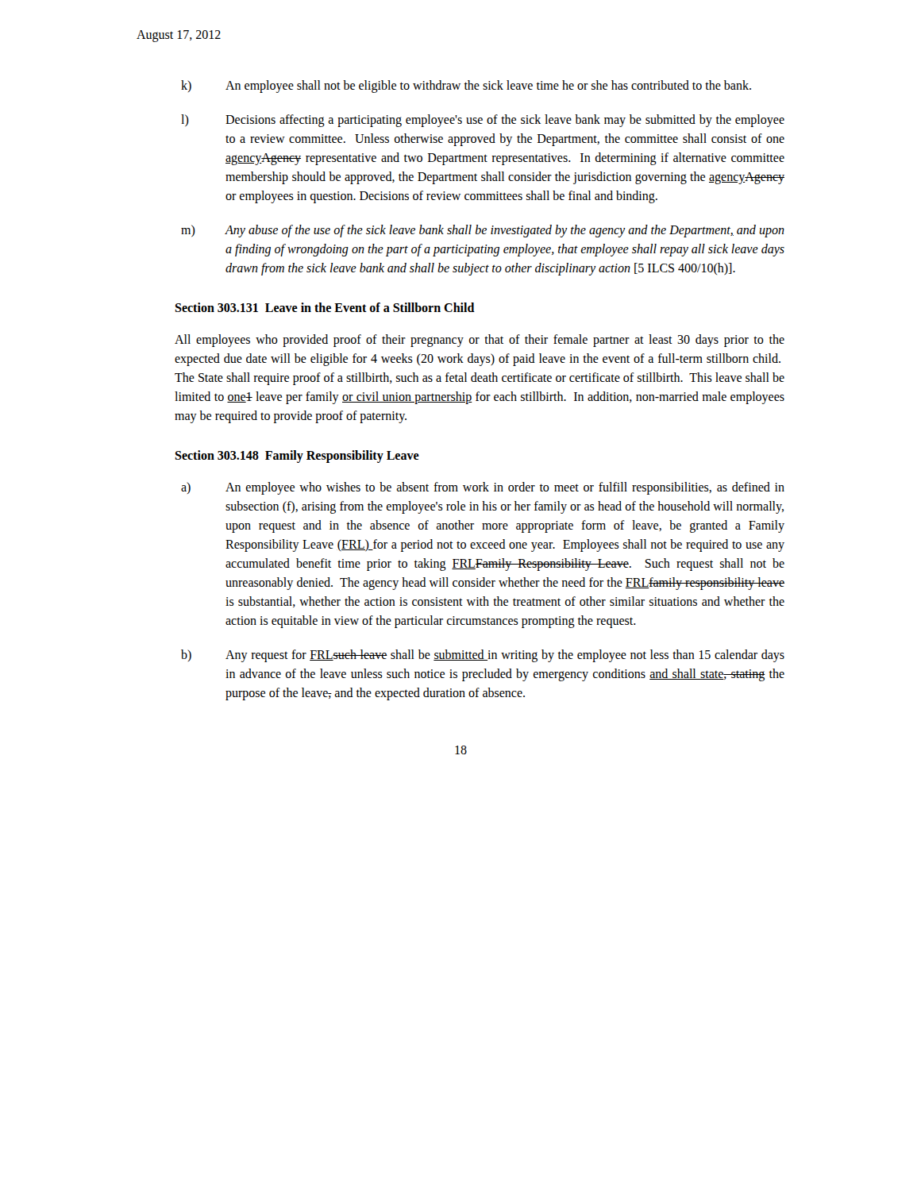August 17, 2012
k)
An employee shall not be eligible to withdraw the sick leave time he or she has contributed to the bank.
l)
Decisions affecting a participating employee's use of the sick leave bank may be submitted by the employee to a review committee. Unless otherwise approved by the Department, the committee shall consist of one agency Agency representative and two Department representatives. In determining if alternative committee membership should be approved, the Department shall consider the jurisdiction governing the agency Agency or employees in question. Decisions of review committees shall be final and binding.
m)
Any abuse of the use of the sick leave bank shall be investigated by the agency and the Department, and upon a finding of wrongdoing on the part of a participating employee, that employee shall repay all sick leave days drawn from the sick leave bank and shall be subject to other disciplinary action [5 ILCS 400/10(h)].
Section 303.131 Leave in the Event of a Stillborn Child
All employees who provided proof of their pregnancy or that of their female partner at least 30 days prior to the expected due date will be eligible for 4 weeks (20 work days) of paid leave in the event of a full-term stillborn child. The State shall require proof of a stillbirth, such as a fetal death certificate or certificate of stillbirth. This leave shall be limited to one 1 leave per family or civil union partnership for each stillbirth. In addition, non-married male employees may be required to provide proof of paternity.
Section 303.148 Family Responsibility Leave
a)
An employee who wishes to be absent from work in order to meet or fulfill responsibilities, as defined in subsection (f), arising from the employee's role in his or her family or as head of the household will normally, upon request and in the absence of another more appropriate form of leave, be granted a Family Responsibility Leave (FRL) for a period not to exceed one year. Employees shall not be required to use any accumulated benefit time prior to taking FRL Family Responsibility Leave. Such request shall not be unreasonably denied. The agency head will consider whether the need for the FRL family responsibility leave is substantial, whether the action is consistent with the treatment of other similar situations and whether the action is equitable in view of the particular circumstances prompting the request.
b)
Any request for FRL such leave shall be submitted in writing by the employee not less than 15 calendar days in advance of the leave unless such notice is precluded by emergency conditions and shall state, stating the purpose of the leave, and the expected duration of absence.
18